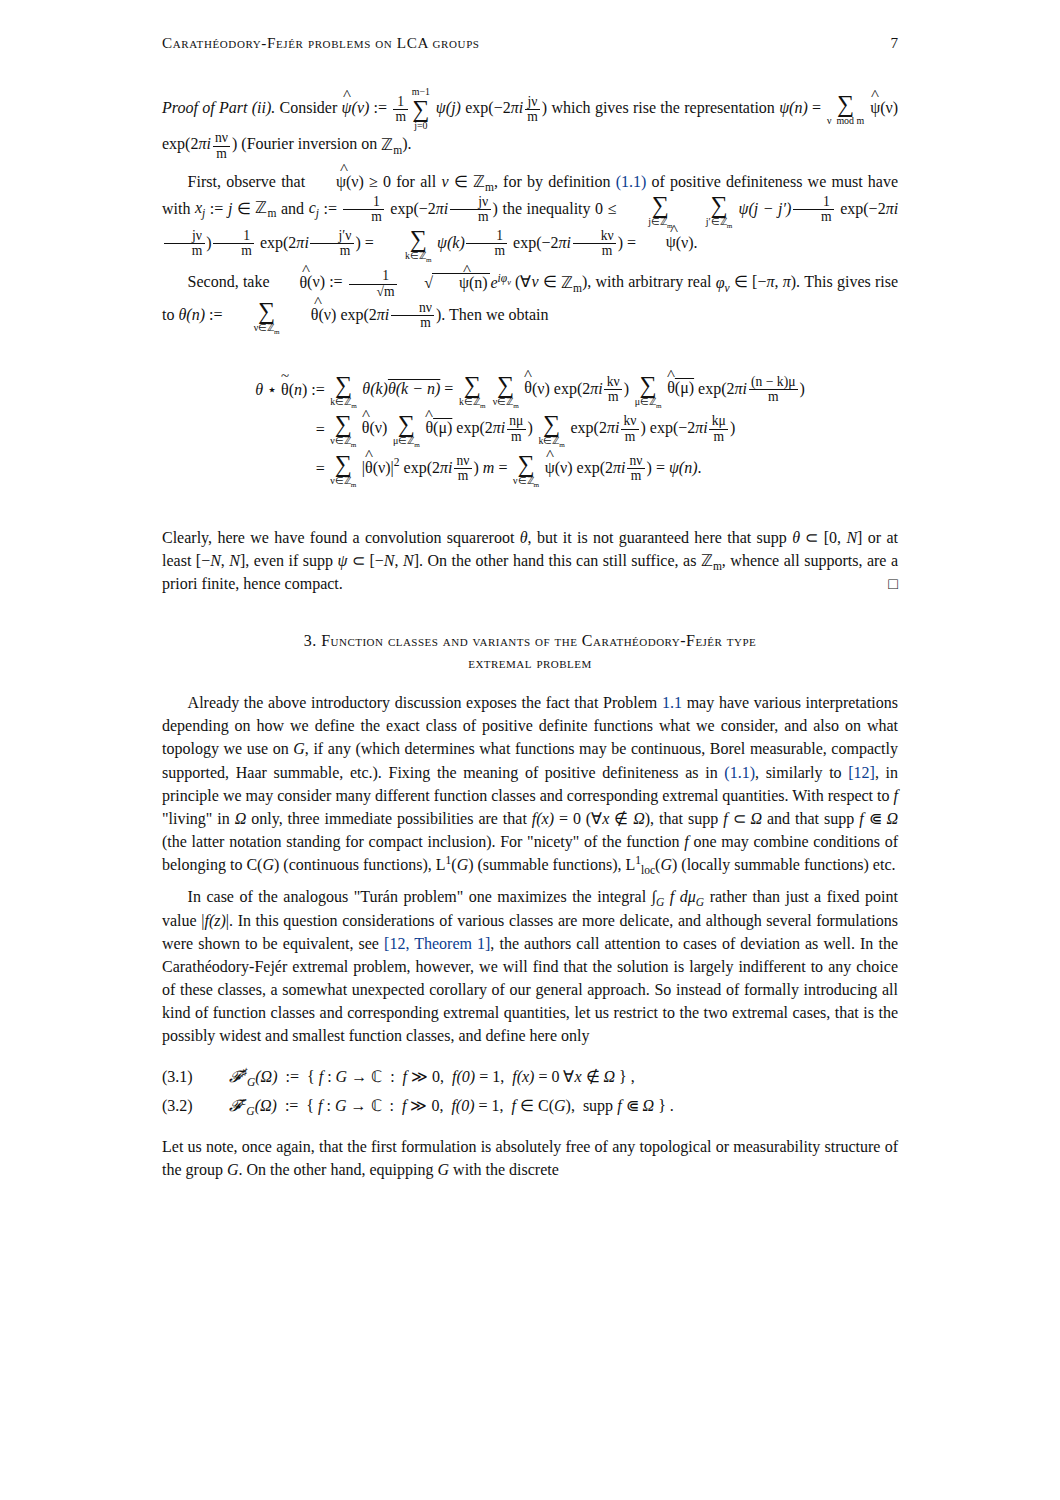Carathéodory-Fejér problems on LCA groups 7
Proof of Part (ii). Consider ψ(ν) := 1 m m−1∑j=0 ψ(j) exp(−2πi jν m) which gives rise the representation ψ(n) = ∑ν mod m ψ(ν) exp(2πi nν m) (Fourier inversion on ℤm).
First, observe that ψ(ν) ≥ 0 for all ν ∈ ℤm, for by definition (1.1) of positive definiteness we must have with xj := j ∈ ℤm and cj := 1 m exp(−2πi jν m) the inequality 0 ≤ ∑j∈ℤm ∑j′∈ℤm ψ(j − j′) 1 m exp(−2πi jν m)1 m exp(2πi j′ν m) = ∑k∈ℤm ψ(k) 1 m exp(−2πi kν m) = ψ(ν).
Second, take θ(ν) := 1√m√ψ(n) eiφν (∀ν ∈ ℤm), with arbitrary real φν ∈ [−π, π). This gives rise to θ(n) := ∑ν∈ℤm θ(ν) exp(2πi nν m). Then we obtain
| θ ⋆ θ ( n ) := | ∑ k∈ℤ m θ(k) θ(k − n) = ∑ k∈ℤ m ∑ ν∈ℤ m θ (ν) exp(2 πi kν m ) ∑ μ∈ℤ m θ (μ) exp(2 πi (n − k)μ m ) |
| = | ∑ ν∈ℤ m θ (ν) ∑ μ∈ℤ m θ (μ) exp(2 πi nμ m ) ∑ k∈ℤ m exp(2 πi kν m ) exp(−2 πi kμ m ) |
| = | ∑ ν∈ℤ m / θ (ν)/ 2 exp(2 πi nν m ) m = ∑ ν∈ℤ m ψ (ν) exp(2 πi nν m ) = ψ(n) . |
Clearly, here we have found a convolution squareroot θ, but it is not guaranteed here that supp θ ⊂ [0, N] or at least [−N, N], even if supp ψ ⊂ [−N, N]. On the other hand this can still suffice, as ℤm, whence all supports, are a priori finite, hence compact. □
3. Function classes and variants of the Carathéodory-Fejér type
extremal problem
Already the above introductory discussion exposes the fact that Problem 1.1 may have various interpretations depending on how we define the exact class of positive definite functions what we consider, and also on what topology we use on G, if any (which determines what functions may be continuous, Borel measurable, compactly supported, Haar summable, etc.). Fixing the meaning of positive definiteness as in (1.1), similarly to [12], in principle we may consider many different function classes and corresponding extremal quantities. With respect to f "living" in Ω only, three immediate possibilities are that f(x) = 0 (∀x ∉ Ω), that supp f ⊂ Ω and that supp f ⋐ Ω (the latter notation standing for compact inclusion). For "nicety" of the function f one may combine conditions of belonging to C(G) (continuous functions), L1(G) (summable functions), L1loc(G) (locally summable functions) etc.
In case of the analogous "Turán problem" one maximizes the integral ∫G f dμG rather than just a fixed point value |f(z)|. In this question considerations of various classes are more delicate, and although several formulations were shown to be equivalent, see [12, Theorem 1], the authors call attention to cases of deviation as well. In the Carathéodory-Fejér extremal problem, however, we will find that the solution is largely indifferent to any choice of these classes, a somewhat unexpected corollary of our general approach. So instead of formally introducing all kind of function classes and corresponding extremal quantities, let us restrict to the two extremal cases, that is the possibly widest and smallest function classes, and define here only
(3.1) 𝓕♯G(Ω) := { f : G → ℂ : f ≫ 0, f(0) = 1, f(x) = 0 ∀x ∉ Ω } ,
(3.2) 𝓕cG(Ω) := { f : G → ℂ : f ≫ 0, f(0) = 1, f ∈ C(G), supp f ⋐ Ω } .
Let us note, once again, that the first formulation is absolutely free of any topological or measurability structure of the group G. On the other hand, equipping G with the discrete